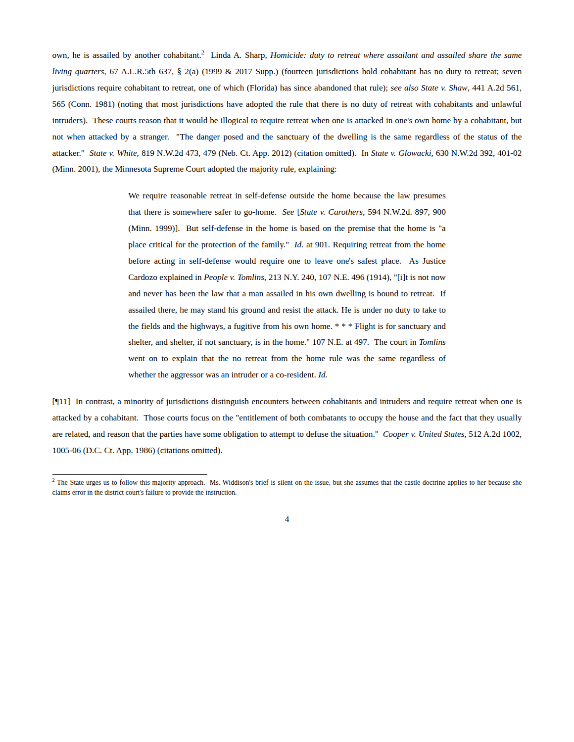own, he is assailed by another cohabitant.2 Linda A. Sharp, Homicide: duty to retreat where assailant and assailed share the same living quarters, 67 A.L.R.5th 637, § 2(a) (1999 & 2017 Supp.) (fourteen jurisdictions hold cohabitant has no duty to retreat; seven jurisdictions require cohabitant to retreat, one of which (Florida) has since abandoned that rule); see also State v. Shaw, 441 A.2d 561, 565 (Conn. 1981) (noting that most jurisdictions have adopted the rule that there is no duty of retreat with cohabitants and unlawful intruders). These courts reason that it would be illogical to require retreat when one is attacked in one's own home by a cohabitant, but not when attacked by a stranger. "The danger posed and the sanctuary of the dwelling is the same regardless of the status of the attacker." State v. White, 819 N.W.2d 473, 479 (Neb. Ct. App. 2012) (citation omitted). In State v. Glowacki, 630 N.W.2d 392, 401-02 (Minn. 2001), the Minnesota Supreme Court adopted the majority rule, explaining:
We require reasonable retreat in self-defense outside the home because the law presumes that there is somewhere safer to go-home. See [State v. Carothers, 594 N.W.2d. 897, 900 (Minn. 1999)]. But self-defense in the home is based on the premise that the home is "a place critical for the protection of the family." Id. at 901. Requiring retreat from the home before acting in self-defense would require one to leave one's safest place. As Justice Cardozo explained in People v. Tomlins, 213 N.Y. 240, 107 N.E. 496 (1914), "[i]t is not now and never has been the law that a man assailed in his own dwelling is bound to retreat. If assailed there, he may stand his ground and resist the attack. He is under no duty to take to the fields and the highways, a fugitive from his own home. * * * Flight is for sanctuary and shelter, and shelter, if not sanctuary, is in the home." 107 N.E. at 497. The court in Tomlins went on to explain that the no retreat from the home rule was the same regardless of whether the aggressor was an intruder or a co-resident. Id.
[¶11] In contrast, a minority of jurisdictions distinguish encounters between cohabitants and intruders and require retreat when one is attacked by a cohabitant. Those courts focus on the "entitlement of both combatants to occupy the house and the fact that they usually are related, and reason that the parties have some obligation to attempt to defuse the situation." Cooper v. United States, 512 A.2d 1002, 1005-06 (D.C. Ct. App. 1986) (citations omitted).
2 The State urges us to follow this majority approach. Ms. Widdison's brief is silent on the issue, but she assumes that the castle doctrine applies to her because she claims error in the district court's failure to provide the instruction.
4